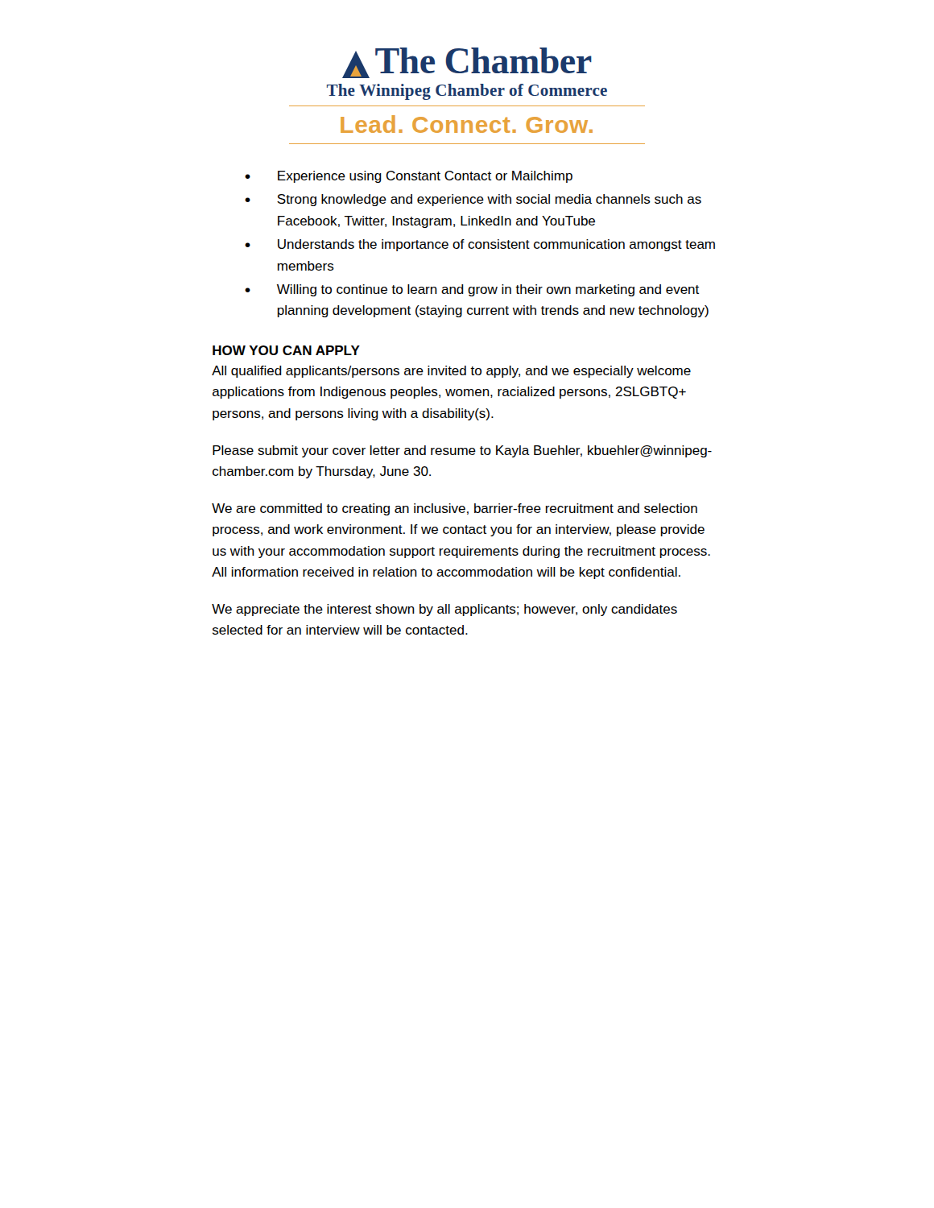The Chamber
The Winnipeg Chamber of Commerce
Lead. Connect. Grow.
Experience using Constant Contact or Mailchimp
Strong knowledge and experience with social media channels such as Facebook, Twitter, Instagram, LinkedIn and YouTube
Understands the importance of consistent communication amongst team members
Willing to continue to learn and grow in their own marketing and event planning development (staying current with trends and new technology)
HOW YOU CAN APPLY
All qualified applicants/persons are invited to apply, and we especially welcome applications from Indigenous peoples, women, racialized persons, 2SLGBTQ+ persons, and persons living with a disability(s).
Please submit your cover letter and resume to Kayla Buehler, kbuehler@winnipeg-chamber.com by Thursday, June 30.
We are committed to creating an inclusive, barrier-free recruitment and selection process, and work environment. If we contact you for an interview, please provide us with your accommodation support requirements during the recruitment process. All information received in relation to accommodation will be kept confidential.
We appreciate the interest shown by all applicants; however, only candidates selected for an interview will be contacted.